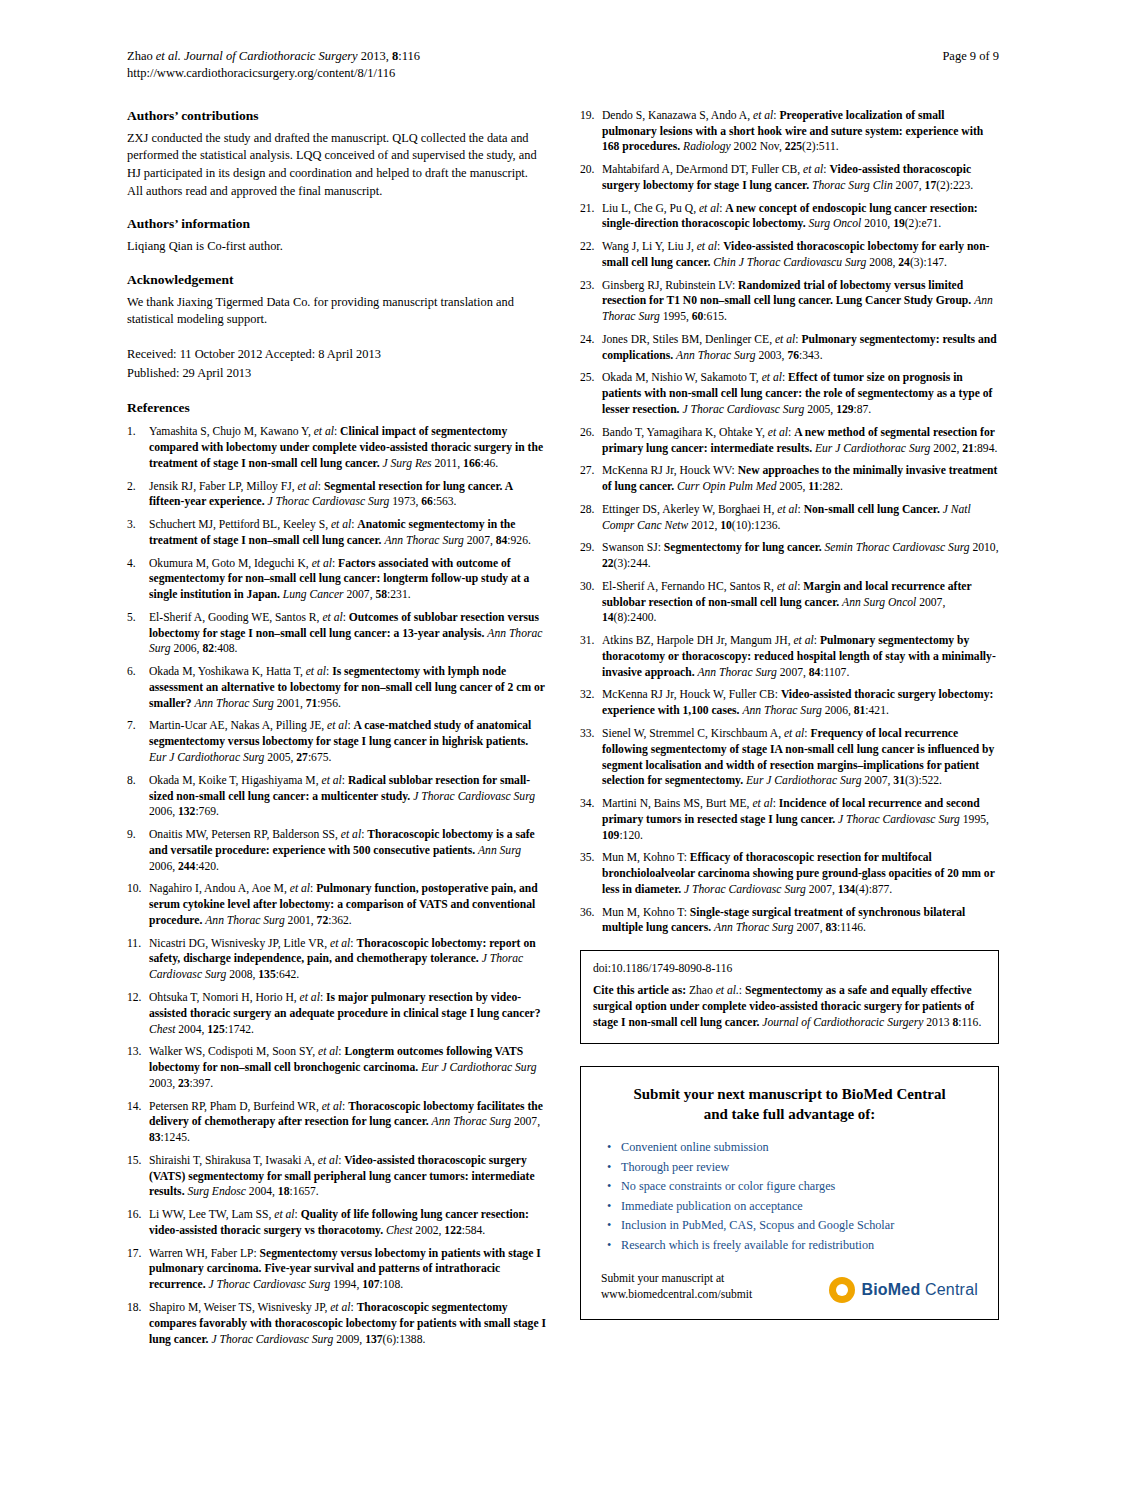Zhao et al. Journal of Cardiothoracic Surgery 2013, 8:116
http://www.cardiothoracicsurgery.org/content/8/1/116
Page 9 of 9
Authors’ contributions
ZXJ conducted the study and drafted the manuscript. QLQ collected the data and performed the statistical analysis. LQQ conceived of and supervised the study, and HJ participated in its design and coordination and helped to draft the manuscript. All authors read and approved the final manuscript.
Authors’ information
Liqiang Qian is Co-first author.
Acknowledgement
We thank Jiaxing Tigermed Data Co. for providing manuscript translation and statistical modeling support.
Received: 11 October 2012 Accepted: 8 April 2013
Published: 29 April 2013
References
Yamashita S, Chujo M, Kawano Y, et al: Clinical impact of segmentectomy compared with lobectomy under complete video-assisted thoracic surgery in the treatment of stage I non-small cell lung cancer. J Surg Res 2011, 166:46.
Jensik RJ, Faber LP, Milloy FJ, et al: Segmental resection for lung cancer. A fifteen-year experience. J Thorac Cardiovasc Surg 1973, 66:563.
Schuchert MJ, Pettiford BL, Keeley S, et al: Anatomic segmentectomy in the treatment of stage I non–small cell lung cancer. Ann Thorac Surg 2007, 84:926.
Okumura M, Goto M, Ideguchi K, et al: Factors associated with outcome of segmentectomy for non–small cell lung cancer: longterm follow-up study at a single institution in Japan. Lung Cancer 2007, 58:231.
El-Sherif A, Gooding WE, Santos R, et al: Outcomes of sublobar resection versus lobectomy for stage I non–small cell lung cancer: a 13-year analysis. Ann Thorac Surg 2006, 82:408.
Okada M, Yoshikawa K, Hatta T, et al: Is segmentectomy with lymph node assessment an alternative to lobectomy for non–small cell lung cancer of 2 cm or smaller? Ann Thorac Surg 2001, 71:956.
Martin-Ucar AE, Nakas A, Pilling JE, et al: A case-matched study of anatomical segmentectomy versus lobectomy for stage I lung cancer in highrisk patients. Eur J Cardiothorac Surg 2005, 27:675.
Okada M, Koike T, Higashiyama M, et al: Radical sublobar resection for small-sized non-small cell lung cancer: a multicenter study. J Thorac Cardiovasc Surg 2006, 132:769.
Onaitis MW, Petersen RP, Balderson SS, et al: Thoracoscopic lobectomy is a safe and versatile procedure: experience with 500 consecutive patients. Ann Surg 2006, 244:420.
Nagahiro I, Andou A, Aoe M, et al: Pulmonary function, postoperative pain, and serum cytokine level after lobectomy: a comparison of VATS and conventional procedure. Ann Thorac Surg 2001, 72:362.
Nicastri DG, Wisnivesky JP, Litle VR, et al: Thoracoscopic lobectomy: report on safety, discharge independence, pain, and chemotherapy tolerance. J Thorac Cardiovasc Surg 2008, 135:642.
Ohtsuka T, Nomori H, Horio H, et al: Is major pulmonary resection by video-assisted thoracic surgery an adequate procedure in clinical stage I lung cancer? Chest 2004, 125:1742.
Walker WS, Codispoti M, Soon SY, et al: Longterm outcomes following VATS lobectomy for non–small cell bronchogenic carcinoma. Eur J Cardiothorac Surg 2003, 23:397.
Petersen RP, Pham D, Burfeind WR, et al: Thoracoscopic lobectomy facilitates the delivery of chemotherapy after resection for lung cancer. Ann Thorac Surg 2007, 83:1245.
Shiraishi T, Shirakusa T, Iwasaki A, et al: Video-assisted thoracoscopic surgery (VATS) segmentectomy for small peripheral lung cancer tumors: intermediate results. Surg Endosc 2004, 18:1657.
Li WW, Lee TW, Lam SS, et al: Quality of life following lung cancer resection: video-assisted thoracic surgery vs thoracotomy. Chest 2002, 122:584.
Warren WH, Faber LP: Segmentectomy versus lobectomy in patients with stage I pulmonary carcinoma. Five-year survival and patterns of intrathoracic recurrence. J Thorac Cardiovasc Surg 1994, 107:108.
Shapiro M, Weiser TS, Wisnivesky JP, et al: Thoracoscopic segmentectomy compares favorably with thoracoscopic lobectomy for patients with small stage I lung cancer. J Thorac Cardiovasc Surg 2009, 137(6):1388.
Dendo S, Kanazawa S, Ando A, et al: Preoperative localization of small pulmonary lesions with a short hook wire and suture system: experience with 168 procedures. Radiology 2002 Nov, 225(2):511.
Mahtabifard A, DeArmond DT, Fuller CB, et al: Video-assisted thoracoscopic surgery lobectomy for stage I lung cancer. Thorac Surg Clin 2007, 17(2):223.
Liu L, Che G, Pu Q, et al: A new concept of endoscopic lung cancer resection: single-direction thoracoscopic lobectomy. Surg Oncol 2010, 19(2):e71.
Wang J, Li Y, Liu J, et al: Video-assisted thoracoscopic lobectomy for early non-small cell lung cancer. Chin J Thorac Cardiovascu Surg 2008, 24(3):147.
Ginsberg RJ, Rubinstein LV: Randomized trial of lobectomy versus limited resection for T1 N0 non–small cell lung cancer. Lung Cancer Study Group. Ann Thorac Surg 1995, 60:615.
Jones DR, Stiles BM, Denlinger CE, et al: Pulmonary segmentectomy: results and complications. Ann Thorac Surg 2003, 76:343.
Okada M, Nishio W, Sakamoto T, et al: Effect of tumor size on prognosis in patients with non-small cell lung cancer: the role of segmentectomy as a type of lesser resection. J Thorac Cardiovasc Surg 2005, 129:87.
Bando T, Yamagihara K, Ohtake Y, et al: A new method of segmental resection for primary lung cancer: intermediate results. Eur J Cardiothorac Surg 2002, 21:894.
McKenna RJ Jr, Houck WV: New approaches to the minimally invasive treatment of lung cancer. Curr Opin Pulm Med 2005, 11:282.
Ettinger DS, Akerley W, Borghaei H, et al: Non-small cell lung Cancer. J Natl Compr Canc Netw 2012, 10(10):1236.
Swanson SJ: Segmentectomy for lung cancer. Semin Thorac Cardiovasc Surg 2010, 22(3):244.
El-Sherif A, Fernando HC, Santos R, et al: Margin and local recurrence after sublobar resection of non-small cell lung cancer. Ann Surg Oncol 2007, 14(8):2400.
Atkins BZ, Harpole DH Jr, Mangum JH, et al: Pulmonary segmentectomy by thoracotomy or thoracoscopy: reduced hospital length of stay with a minimally-invasive approach. Ann Thorac Surg 2007, 84:1107.
McKenna RJ Jr, Houck W, Fuller CB: Video-assisted thoracic surgery lobectomy: experience with 1,100 cases. Ann Thorac Surg 2006, 81:421.
Sienel W, Stremmel C, Kirschbaum A, et al: Frequency of local recurrence following segmentectomy of stage IA non-small cell lung cancer is influenced by segment localisation and width of resection margins–implications for patient selection for segmentectomy. Eur J Cardiothorac Surg 2007, 31(3):522.
Martini N, Bains MS, Burt ME, et al: Incidence of local recurrence and second primary tumors in resected stage I lung cancer. J Thorac Cardiovasc Surg 1995, 109:120.
Mun M, Kohno T: Efficacy of thoracoscopic resection for multifocal bronchioloalveolar carcinoma showing pure ground-glass opacities of 20 mm or less in diameter. J Thorac Cardiovasc Surg 2007, 134(4):877.
Mun M, Kohno T: Single-stage surgical treatment of synchronous bilateral multiple lung cancers. Ann Thorac Surg 2007, 83:1146.
doi:10.1186/1749-8090-8-116
Cite this article as: Zhao et al.: Segmentectomy as a safe and equally effective surgical option under complete video-assisted thoracic surgery for patients of stage I non-small cell lung cancer. Journal of Cardiothoracic Surgery 2013 8:116.
Submit your next manuscript to BioMed Central
and take full advantage of:
Convenient online submission
Thorough peer review
No space constraints or color figure charges
Immediate publication on acceptance
Inclusion in PubMed, CAS, Scopus and Google Scholar
Research which is freely available for redistribution
Submit your manuscript at
www.biomedcentral.com/submit
Bio Med Central